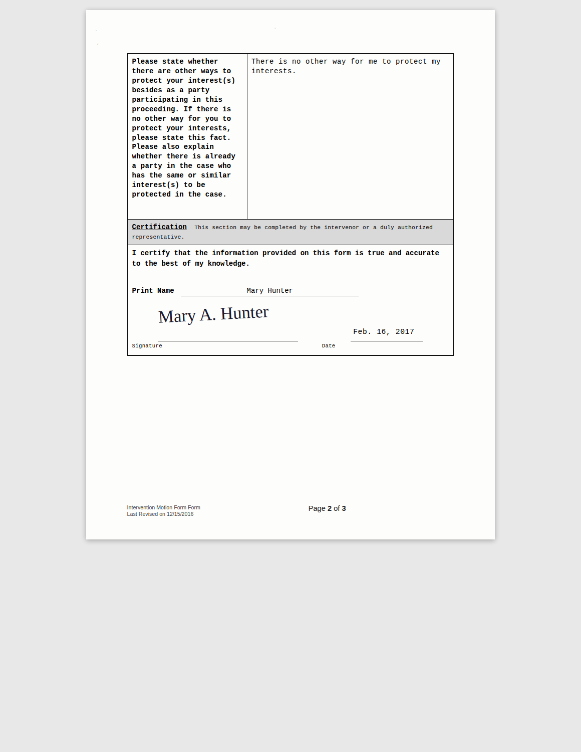. , .
| Please state whether there are other ways to protect your interest(s) besides as a party participating in this proceeding. If there is no other way for you to protect your interests, please state this fact. Please also explain whether there is already a party in the case who has the same or similar interest(s) to be protected in the case. | There is no other way for me to protect my interests. |
| Certification This section may be completed by the intervenor or a duly authorized representative. |
| I certify that the information provided on this form is true and accurate to the best of my knowledge. Print Name Mary Hunter Mary A. Hunter Signature Feb. 16, 2017 Date |
Intervention Motion Form Form
Last Revised on 12/15/2016
Page 2 of 3